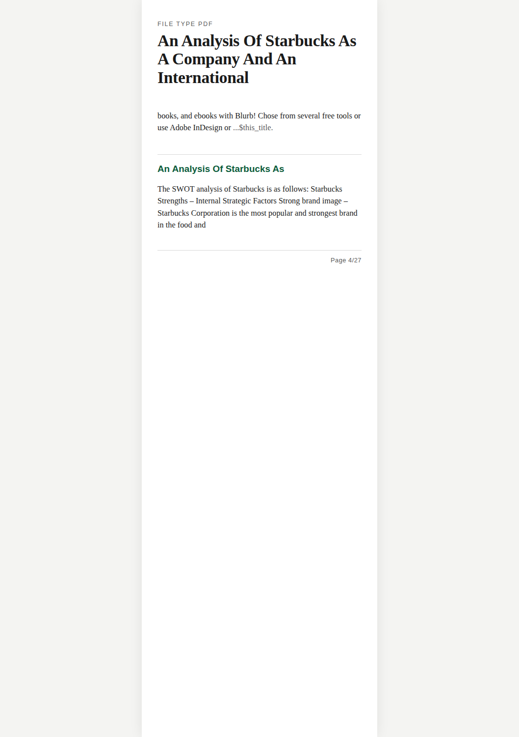File Type PDF
An Analysis Of Starbucks As A Company And An International
books, and ebooks with Blurb! Chose from several free tools or use Adobe InDesign or ...$this_title.
An Analysis Of Starbucks As
The SWOT analysis of Starbucks is as follows: Starbucks Strengths – Internal Strategic Factors Strong brand image – Starbucks Corporation is the most popular and strongest brand in the food and
Page 4/27